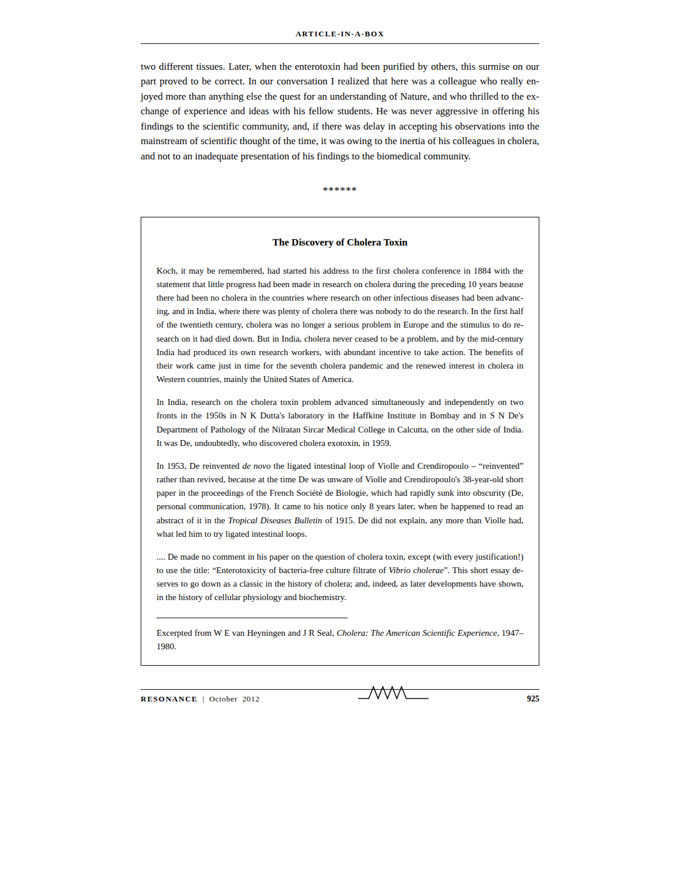ARTICLE-IN-A-BOX
two different tissues. Later, when the enterotoxin had been purified by others, this surmise on our part proved to be correct. In our conversation I realized that here was a colleague who really enjoyed more than anything else the quest for an understanding of Nature, and who thrilled to the exchange of experience and ideas with his fellow students. He was never aggressive in offering his findings to the scientific community, and, if there was delay in accepting his observations into the mainstream of scientific thought of the time, it was owing to the inertia of his colleagues in cholera, and not to an inadequate presentation of his findings to the biomedical community.
******
The Discovery of Cholera Toxin
Koch, it may be remembered, had started his address to the first cholera conference in 1884 with the statement that little progress had been made in research on cholera during the preceding 10 years beause there had been no cholera in the countries where research on other infectious diseases had been advancing, and in India, where there was plenty of cholera there was nobody to do the research. In the first half of the twentieth century, cholera was no longer a serious problem in Europe and the stimulus to do research on it had died down. But in India, cholera never ceased to be a problem, and by the mid-century India had produced its own research workers, with abundant incentive to take action. The benefits of their work came just in time for the seventh cholera pandemic and the renewed interest in cholera in Western countries, mainly the United States of America.
In India, research on the cholera toxin problem advanced simultaneously and independently on two fronts in the 1950s in N K Dutta's laboratory in the Haffkine Institute in Bombay and in S N De's Department of Pathology of the Nilratan Sircar Medical College in Calcutta, on the other side of India. It was De, undoubtedly, who discovered cholera exotoxin, in 1959.
In 1953, De reinvented de novo the ligated intestinal loop of Violle and Crendiropoulo – “reinvented” rather than revived, because at the time De was unware of Violle and Crendiropoulo's 38-year-old short paper in the proceedings of the French Société de Biologie, which had rapidly sunk into obscurity (De, personal communication, 1978). It came to his notice only 8 years later, when he happened to read an abstract of it in the Tropical Diseases Bulletin of 1915. De did not explain, any more than Violle had, what led him to try ligated intestinal loops.
.... De made no comment in his paper on the question of cholera toxin, except (with every justification!) to use the title: “Enterotoxicity of bacteria-free culture filtrate of Vibrio cholerae”. This short essay deserves to go down as a classic in the history of cholera; and, indeed, as later developments have shown, in the history of cellular physiology and biochemistry.
Excerpted from W E van Heyningen and J R Seal, Cholera: The American Scientific Experience, 1947–1980.
RESONANCE|October 2012
925